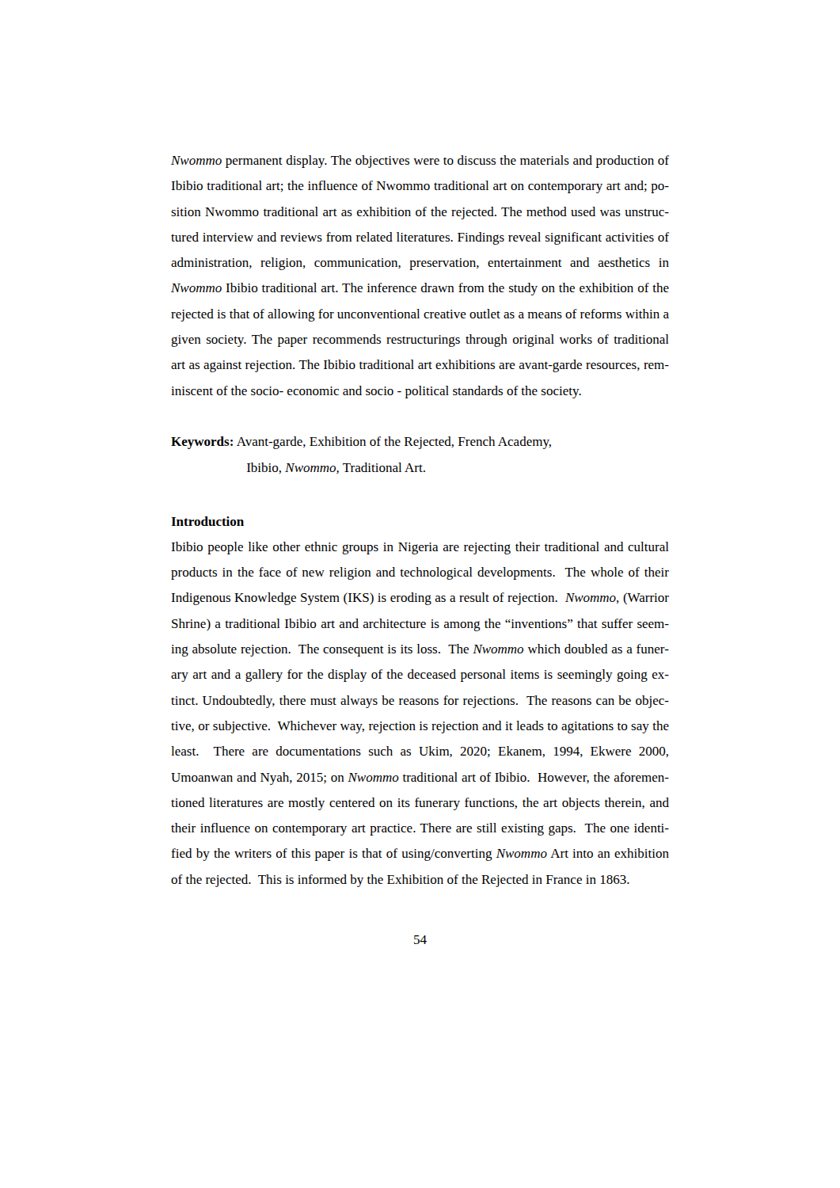Nwommo permanent display. The objectives were to discuss the materials and production of Ibibio traditional art; the influence of Nwommo traditional art on contemporary art and; position Nwommo traditional art as exhibition of the rejected. The method used was unstructured interview and reviews from related literatures. Findings reveal significant activities of administration, religion, communication, preservation, entertainment and aesthetics in Nwommo Ibibio traditional art. The inference drawn from the study on the exhibition of the rejected is that of allowing for unconventional creative outlet as a means of reforms within a given society. The paper recommends restructurings through original works of traditional art as against rejection. The Ibibio traditional art exhibitions are avant-garde resources, reminiscent of the socio- economic and socio - political standards of the society.
Keywords: Avant-garde, Exhibition of the Rejected, French Academy, Ibibio, Nwommo, Traditional Art.
Introduction
Ibibio people like other ethnic groups in Nigeria are rejecting their traditional and cultural products in the face of new religion and technological developments. The whole of their Indigenous Knowledge System (IKS) is eroding as a result of rejection. Nwommo, (Warrior Shrine) a traditional Ibibio art and architecture is among the “inventions” that suffer seeming absolute rejection. The consequent is its loss. The Nwommo which doubled as a funerary art and a gallery for the display of the deceased personal items is seemingly going extinct. Undoubtedly, there must always be reasons for rejections. The reasons can be objective, or subjective. Whichever way, rejection is rejection and it leads to agitations to say the least. There are documentations such as Ukim, 2020; Ekanem, 1994, Ekwere 2000, Umoanwan and Nyah, 2015; on Nwommo traditional art of Ibibio. However, the aforementioned literatures are mostly centered on its funerary functions, the art objects therein, and their influence on contemporary art practice. There are still existing gaps. The one identified by the writers of this paper is that of using/converting Nwommo Art into an exhibition of the rejected. This is informed by the Exhibition of the Rejected in France in 1863.
54